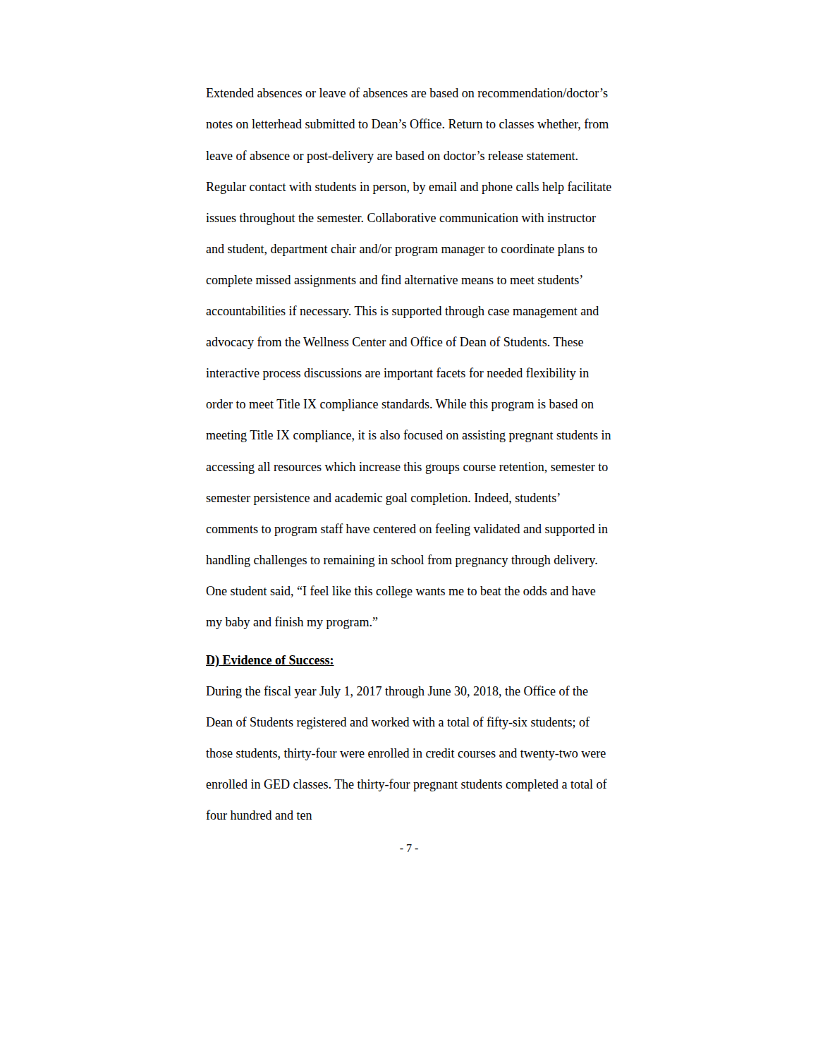Extended absences or leave of absences are based on recommendation/doctor’s notes on letterhead submitted to Dean’s Office. Return to classes whether, from leave of absence or post-delivery are based on doctor’s release statement. Regular contact with students in person, by email and phone calls help facilitate issues throughout the semester. Collaborative communication with instructor and student, department chair and/or program manager to coordinate plans to complete missed assignments and find alternative means to meet students’ accountabilities if necessary. This is supported through case management and advocacy from the Wellness Center and Office of Dean of Students. These interactive process discussions are important facets for needed flexibility in order to meet Title IX compliance standards. While this program is based on meeting Title IX compliance, it is also focused on assisting pregnant students in accessing all resources which increase this groups course retention, semester to semester persistence and academic goal completion. Indeed, students’ comments to program staff have centered on feeling validated and supported in handling challenges to remaining in school from pregnancy through delivery. One student said, “I feel like this college wants me to beat the odds and have my baby and finish my program.”
D) Evidence of Success:
During the fiscal year July 1, 2017 through June 30, 2018, the Office of the Dean of Students registered and worked with a total of fifty-six students; of those students, thirty-four were enrolled in credit courses and twenty-two were enrolled in GED classes. The thirty-four pregnant students completed a total of four hundred and ten
- 7 -